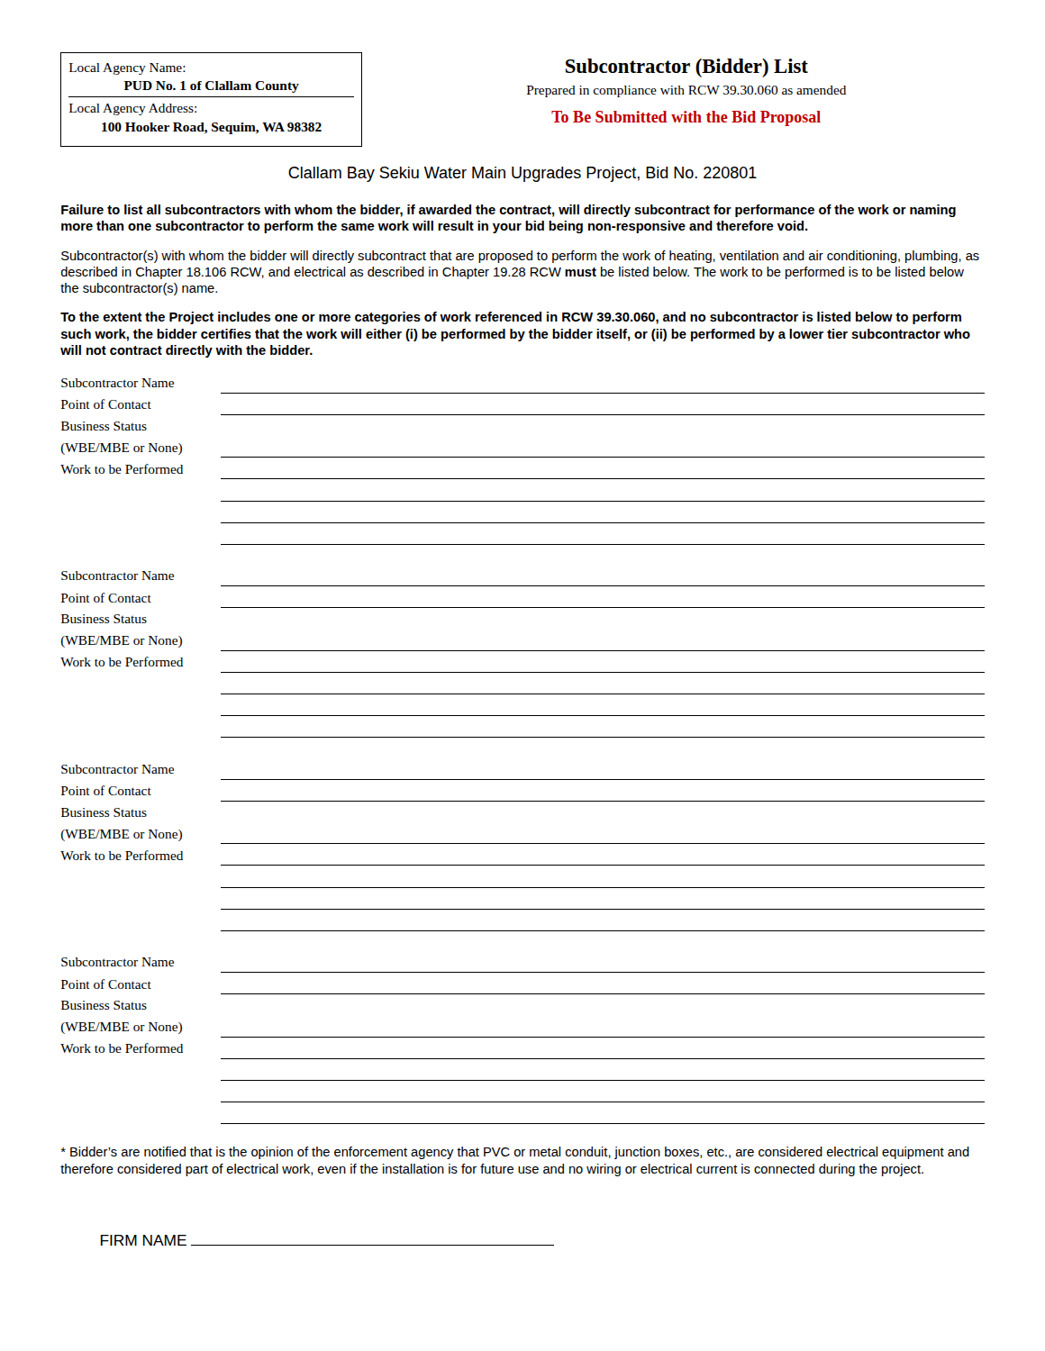Local Agency Name: PUD No. 1 of Clallam County Local Agency Address: 100 Hooker Road, Sequim, WA 98382
Subcontractor (Bidder) List
Prepared in compliance with RCW 39.30.060 as amended
To Be Submitted with the Bid Proposal
Clallam Bay Sekiu Water Main Upgrades Project, Bid No. 220801
Failure to list all subcontractors with whom the bidder, if awarded the contract, will directly subcontract for performance of the work or naming more than one subcontractor to perform the same work will result in your bid being non-responsive and therefore void.
Subcontractor(s) with whom the bidder will directly subcontract that are proposed to perform the work of heating, ventilation and air conditioning, plumbing, as described in Chapter 18.106 RCW, and electrical as described in Chapter 19.28 RCW must be listed below. The work to be performed is to be listed below the subcontractor(s) name.
To the extent the Project includes one or more categories of work referenced in RCW 39.30.060, and no subcontractor is listed below to perform such work, the bidder certifies that the work will either (i) be performed by the bidder itself, or (ii) be performed by a lower tier subcontractor who will not contract directly with the bidder.
| Subcontractor Name | |
| Point of Contact | |
| Business Status | |
| (WBE/MBE or None) | |
| Work to be Performed | |
| Subcontractor Name | |
| Point of Contact | |
| Business Status | |
| (WBE/MBE or None) | |
| Work to be Performed | |
| Subcontractor Name | |
| Point of Contact | |
| Business Status | |
| (WBE/MBE or None) | |
| Work to be Performed | |
| Subcontractor Name | |
| Point of Contact | |
| Business Status | |
| (WBE/MBE or None) | |
| Work to be Performed | |
* Bidder’s are notified that is the opinion of the enforcement agency that PVC or metal conduit, junction boxes, etc., are considered electrical equipment and therefore considered part of electrical work, even if the installation is for future use and no wiring or electrical current is connected during the project.
FIRM NAME